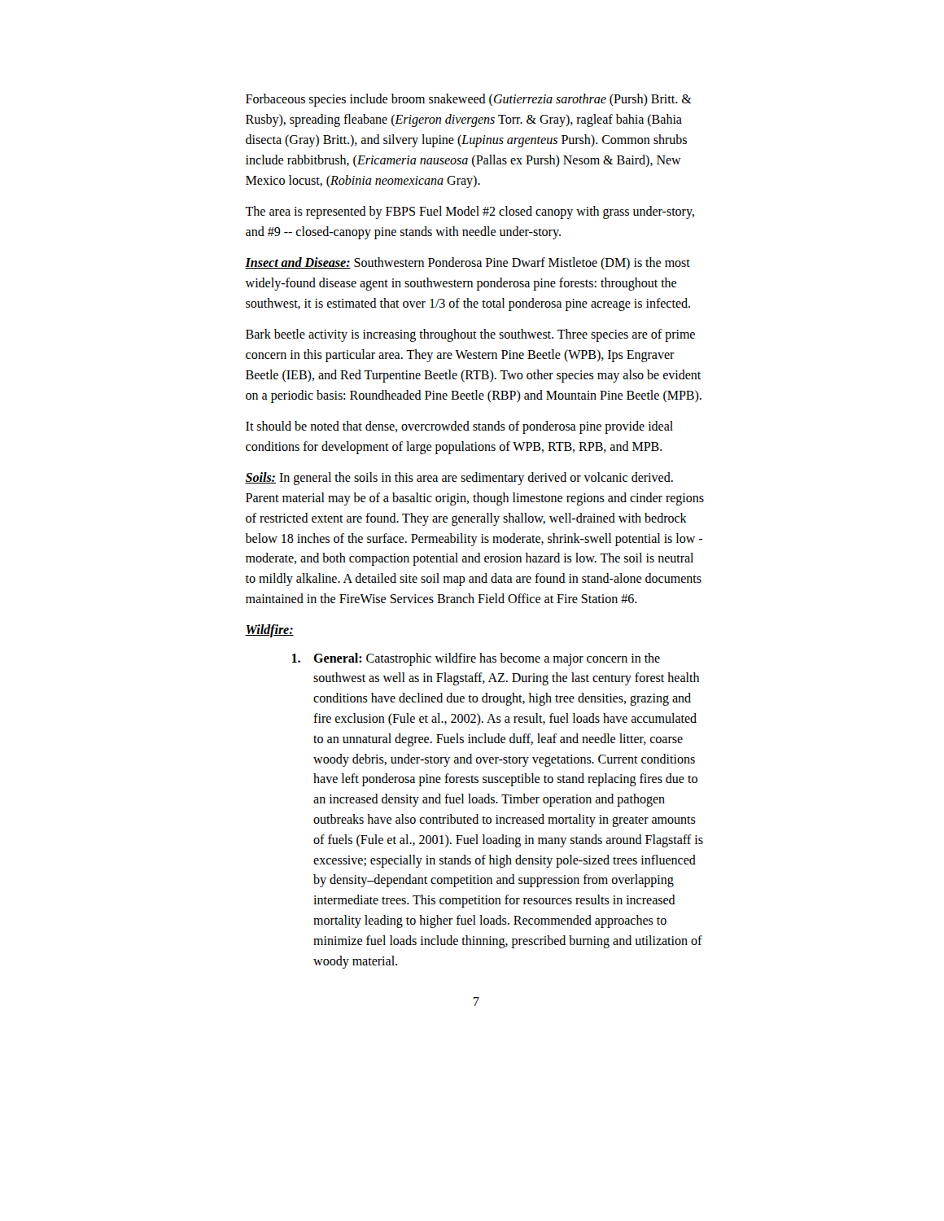Forbaceous species include broom snakeweed (Gutierrezia sarothrae (Pursh) Britt. & Rusby), spreading fleabane (Erigeron divergens Torr. & Gray), ragleaf bahia (Bahia disecta (Gray) Britt.), and silvery lupine (Lupinus argenteus Pursh). Common shrubs include rabbitbrush, (Ericameria nauseosa (Pallas ex Pursh) Nesom & Baird), New Mexico locust, (Robinia neomexicana Gray).
The area is represented by FBPS Fuel Model #2 closed canopy with grass under-story, and #9 -- closed-canopy pine stands with needle under-story.
Insect and Disease: Southwestern Ponderosa Pine Dwarf Mistletoe (DM) is the most widely-found disease agent in southwestern ponderosa pine forests: throughout the southwest, it is estimated that over 1/3 of the total ponderosa pine acreage is infected.
Bark beetle activity is increasing throughout the southwest. Three species are of prime concern in this particular area. They are Western Pine Beetle (WPB), Ips Engraver Beetle (IEB), and Red Turpentine Beetle (RTB). Two other species may also be evident on a periodic basis: Roundheaded Pine Beetle (RBP) and Mountain Pine Beetle (MPB).
It should be noted that dense, overcrowded stands of ponderosa pine provide ideal conditions for development of large populations of WPB, RTB, RPB, and MPB.
Soils: In general the soils in this area are sedimentary derived or volcanic derived. Parent material may be of a basaltic origin, though limestone regions and cinder regions of restricted extent are found. They are generally shallow, well-drained with bedrock below 18 inches of the surface. Permeability is moderate, shrink-swell potential is low - moderate, and both compaction potential and erosion hazard is low. The soil is neutral to mildly alkaline. A detailed site soil map and data are found in stand-alone documents maintained in the FireWise Services Branch Field Office at Fire Station #6.
Wildfire:
General: Catastrophic wildfire has become a major concern in the southwest as well as in Flagstaff, AZ. During the last century forest health conditions have declined due to drought, high tree densities, grazing and fire exclusion (Fule et al., 2002). As a result, fuel loads have accumulated to an unnatural degree. Fuels include duff, leaf and needle litter, coarse woody debris, under-story and over-story vegetations. Current conditions have left ponderosa pine forests susceptible to stand replacing fires due to an increased density and fuel loads. Timber operation and pathogen outbreaks have also contributed to increased mortality in greater amounts of fuels (Fule et al., 2001). Fuel loading in many stands around Flagstaff is excessive; especially in stands of high density pole-sized trees influenced by density–dependant competition and suppression from overlapping intermediate trees. This competition for resources results in increased mortality leading to higher fuel loads. Recommended approaches to minimize fuel loads include thinning, prescribed burning and utilization of woody material.
7